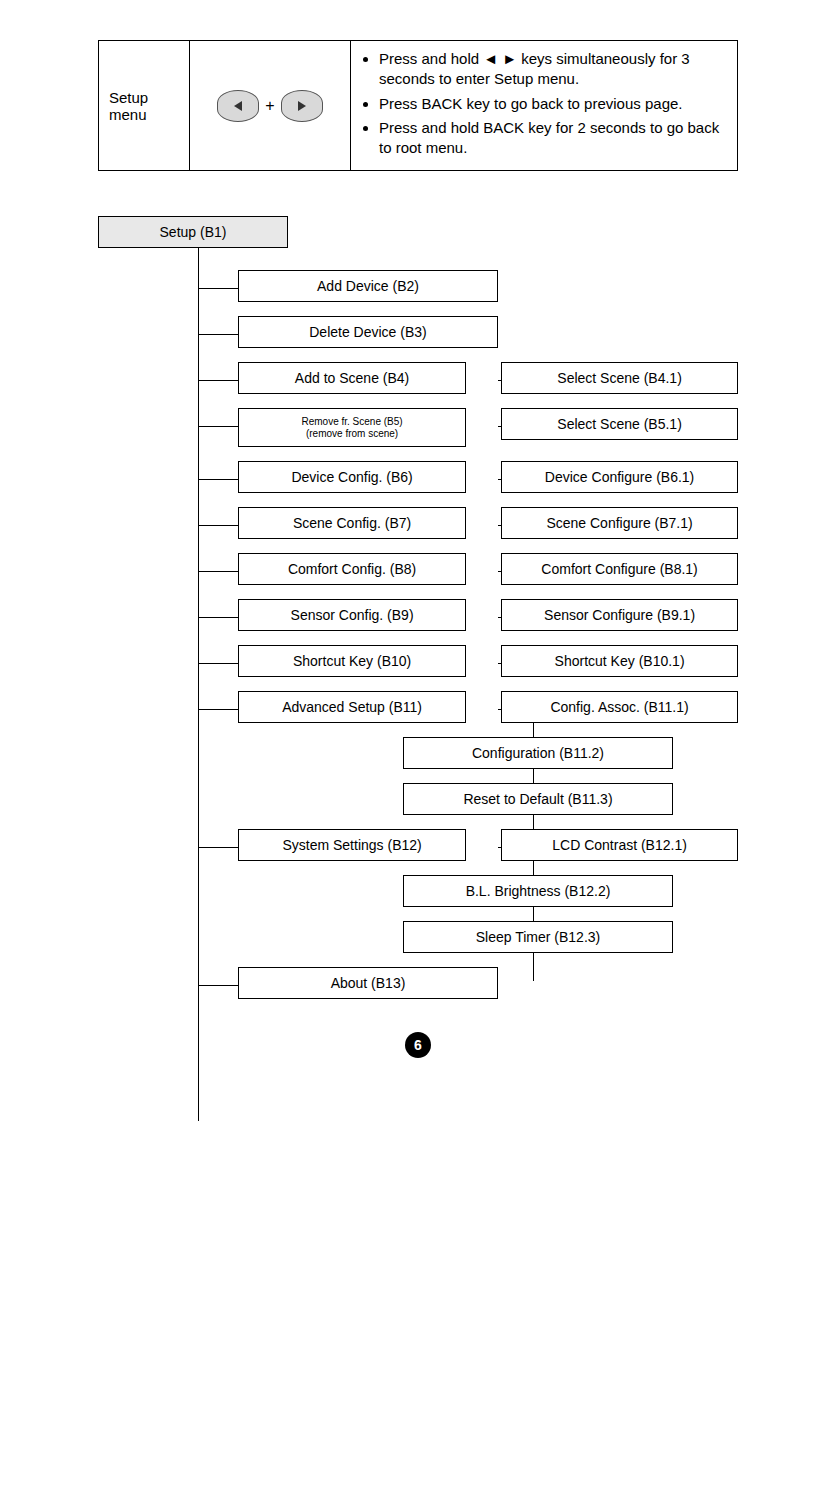| Setup menu | + | Press and hold ◄ ► keys simultaneously for 3 seconds to enter Setup menu. Press BACK key to go back to previous page. Press and hold BACK key for 2 seconds to go back to root menu. |
Setup (B1)
Add Device (B2)
Delete Device (B3)
Add to Scene (B4)
Select Scene (B4.1)
Remove fr. Scene (B5)
(remove from scene)
Select Scene (B5.1)
Device Config. (B6)
Device Configure (B6.1)
Scene Config. (B7)
Scene Configure (B7.1)
Comfort Config. (B8)
Comfort Configure (B8.1)
Sensor Config. (B9)
Sensor Configure (B9.1)
Shortcut Key (B10)
Shortcut Key (B10.1)
Advanced Setup (B11)
Config. Assoc. (B11.1)
Configuration (B11.2)
Reset to Default (B11.3)
System Settings (B12)
LCD Contrast (B12.1)
B.L. Brightness (B12.2)
Sleep Timer (B12.3)
About (B13)
6